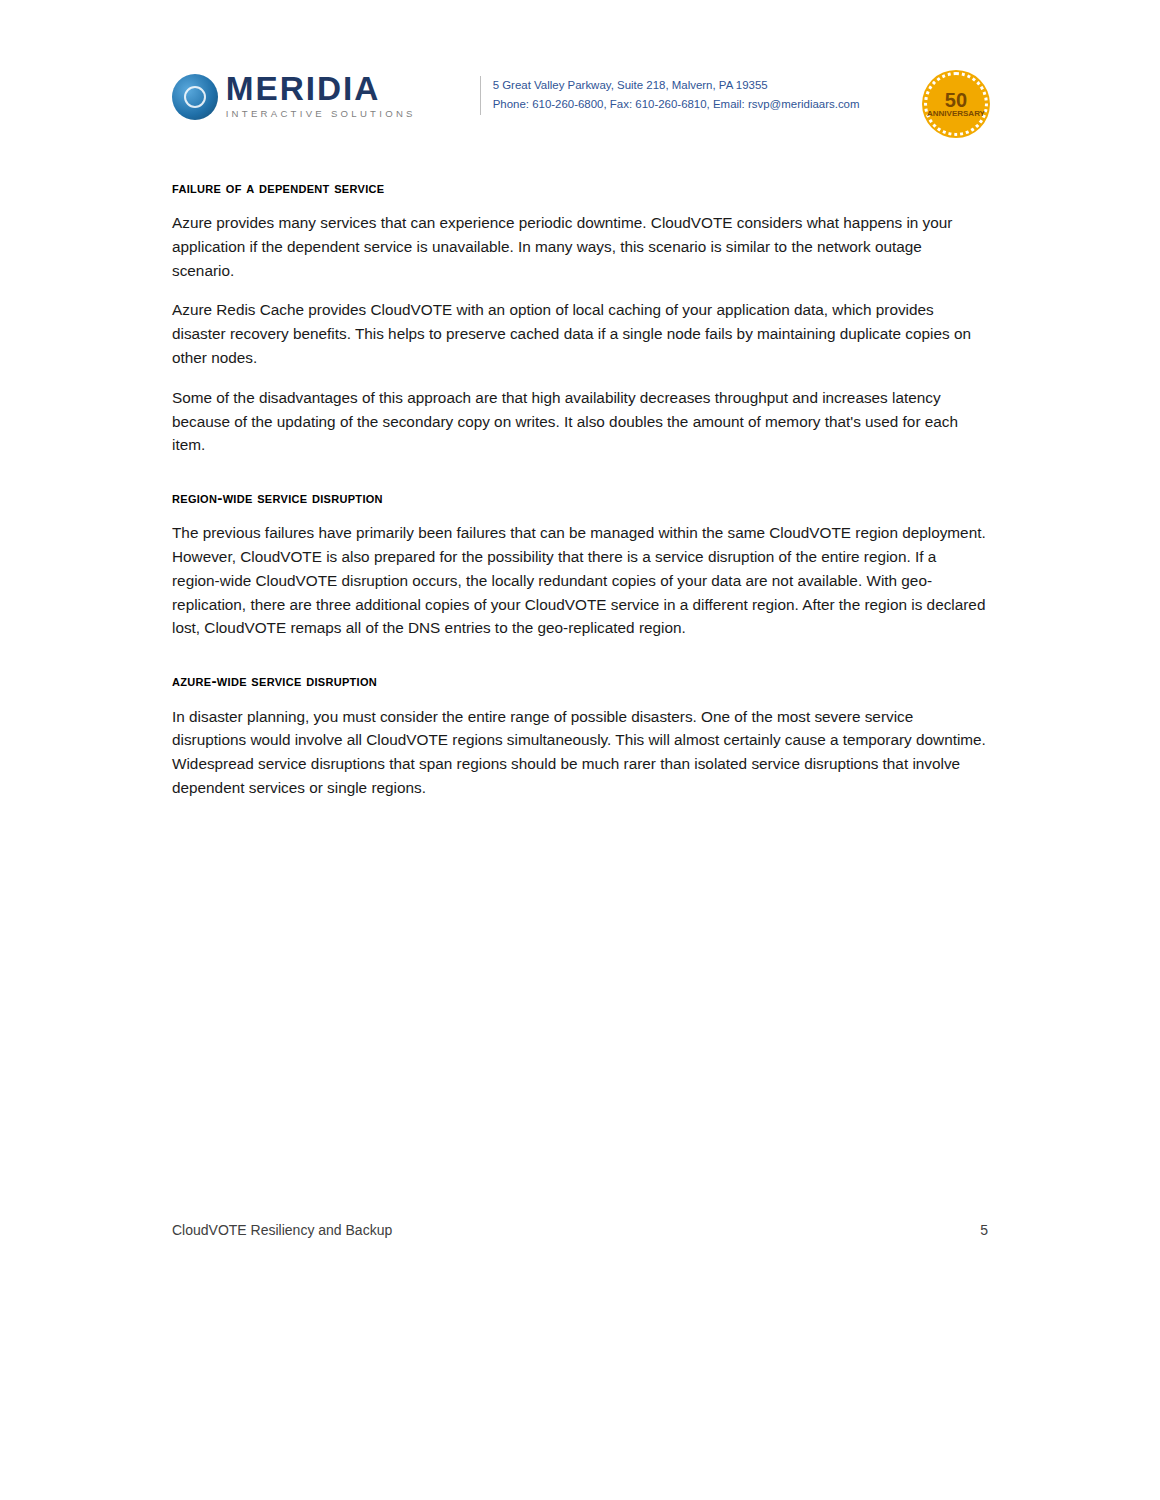MERIDIA
Interactive Solutions
5 Great Valley Parkway, Suite 218, Malvern, PA 19355
Phone: 610-260-6800, Fax: 610-260-6810, Email: rsvp@meridiaars.com
50 ANNIVERSARY
Failure of a Dependent Service
Azure provides many services that can experience periodic downtime. CloudVOTE considers what happens in your application if the dependent service is unavailable. In many ways, this scenario is similar to the network outage scenario.
Azure Redis Cache provides CloudVOTE with an option of local caching of your application data, which provides disaster recovery benefits. This helps to preserve cached data if a single node fails by maintaining duplicate copies on other nodes.
Some of the disadvantages of this approach are that high availability decreases throughput and increases latency because of the updating of the secondary copy on writes. It also doubles the amount of memory that's used for each item.
Region-Wide Service Disruption
The previous failures have primarily been failures that can be managed within the same CloudVOTE region deployment. However, CloudVOTE is also prepared for the possibility that there is a service disruption of the entire region. If a region-wide CloudVOTE disruption occurs, the locally redundant copies of your data are not available. With geo-replication, there are three additional copies of your CloudVOTE service in a different region. After the region is declared lost, CloudVOTE remaps all of the DNS entries to the geo-replicated region.
Azure-Wide Service Disruption
In disaster planning, you must consider the entire range of possible disasters. One of the most severe service disruptions would involve all CloudVOTE regions simultaneously. This will almost certainly cause a temporary downtime. Widespread service disruptions that span regions should be much rarer than isolated service disruptions that involve dependent services or single regions.
CloudVOTE Resiliency and Backup 5